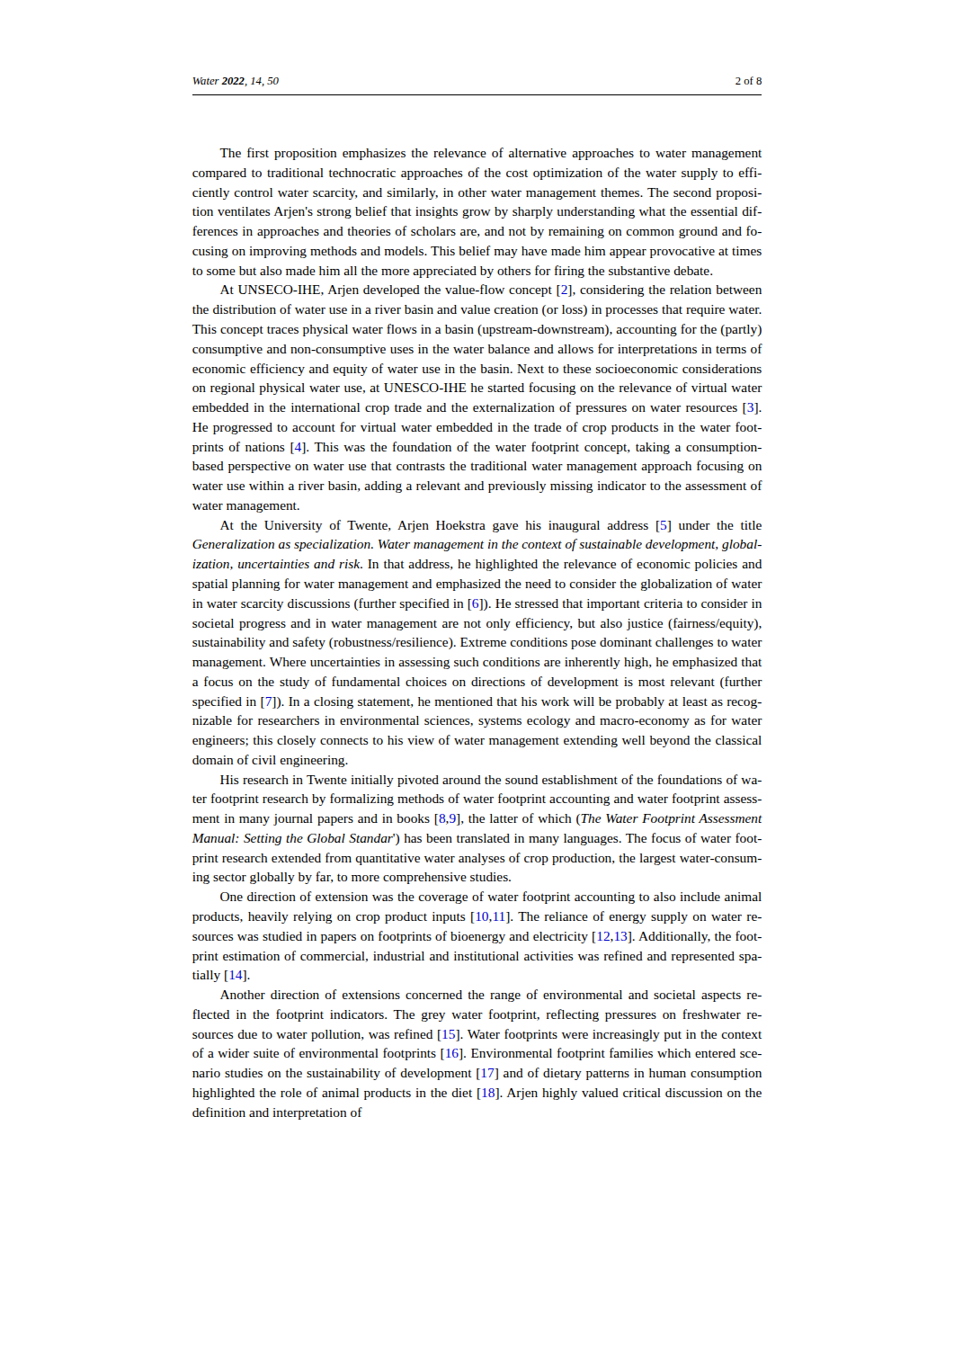Water 2022, 14, 50 2 of 8
The first proposition emphasizes the relevance of alternative approaches to water management compared to traditional technocratic approaches of the cost optimization of the water supply to efficiently control water scarcity, and similarly, in other water management themes. The second proposition ventilates Arjen's strong belief that insights grow by sharply understanding what the essential differences in approaches and theories of scholars are, and not by remaining on common ground and focusing on improving methods and models. This belief may have made him appear provocative at times to some but also made him all the more appreciated by others for firing the substantive debate.
At UNSECO-IHE, Arjen developed the value-flow concept [2], considering the relation between the distribution of water use in a river basin and value creation (or loss) in processes that require water. This concept traces physical water flows in a basin (upstream-downstream), accounting for the (partly) consumptive and non-consumptive uses in the water balance and allows for interpretations in terms of economic efficiency and equity of water use in the basin. Next to these socioeconomic considerations on regional physical water use, at UNESCO-IHE he started focusing on the relevance of virtual water embedded in the international crop trade and the externalization of pressures on water resources [3]. He progressed to account for virtual water embedded in the trade of crop products in the water footprints of nations [4]. This was the foundation of the water footprint concept, taking a consumption-based perspective on water use that contrasts the traditional water management approach focusing on water use within a river basin, adding a relevant and previously missing indicator to the assessment of water management.
At the University of Twente, Arjen Hoekstra gave his inaugural address [5] under the title Generalization as specialization. Water management in the context of sustainable development, globalization, uncertainties and risk. In that address, he highlighted the relevance of economic policies and spatial planning for water management and emphasized the need to consider the globalization of water in water scarcity discussions (further specified in [6]). He stressed that important criteria to consider in societal progress and in water management are not only efficiency, but also justice (fairness/equity), sustainability and safety (robustness/resilience). Extreme conditions pose dominant challenges to water management. Where uncertainties in assessing such conditions are inherently high, he emphasized that a focus on the study of fundamental choices on directions of development is most relevant (further specified in [7]). In a closing statement, he mentioned that his work will be probably at least as recognizable for researchers in environmental sciences, systems ecology and macro-economy as for water engineers; this closely connects to his view of water management extending well beyond the classical domain of civil engineering.
His research in Twente initially pivoted around the sound establishment of the foundations of water footprint research by formalizing methods of water footprint accounting and water footprint assessment in many journal papers and in books [8,9], the latter of which (The Water Footprint Assessment Manual: Setting the Global Standar') has been translated in many languages. The focus of water footprint research extended from quantitative water analyses of crop production, the largest water-consuming sector globally by far, to more comprehensive studies.
One direction of extension was the coverage of water footprint accounting to also include animal products, heavily relying on crop product inputs [10,11]. The reliance of energy supply on water resources was studied in papers on footprints of bioenergy and electricity [12,13]. Additionally, the footprint estimation of commercial, industrial and institutional activities was refined and represented spatially [14].
Another direction of extensions concerned the range of environmental and societal aspects reflected in the footprint indicators. The grey water footprint, reflecting pressures on freshwater resources due to water pollution, was refined [15]. Water footprints were increasingly put in the context of a wider suite of environmental footprints [16]. Environmental footprint families which entered scenario studies on the sustainability of development [17] and of dietary patterns in human consumption highlighted the role of animal products in the diet [18]. Arjen highly valued critical discussion on the definition and interpretation of